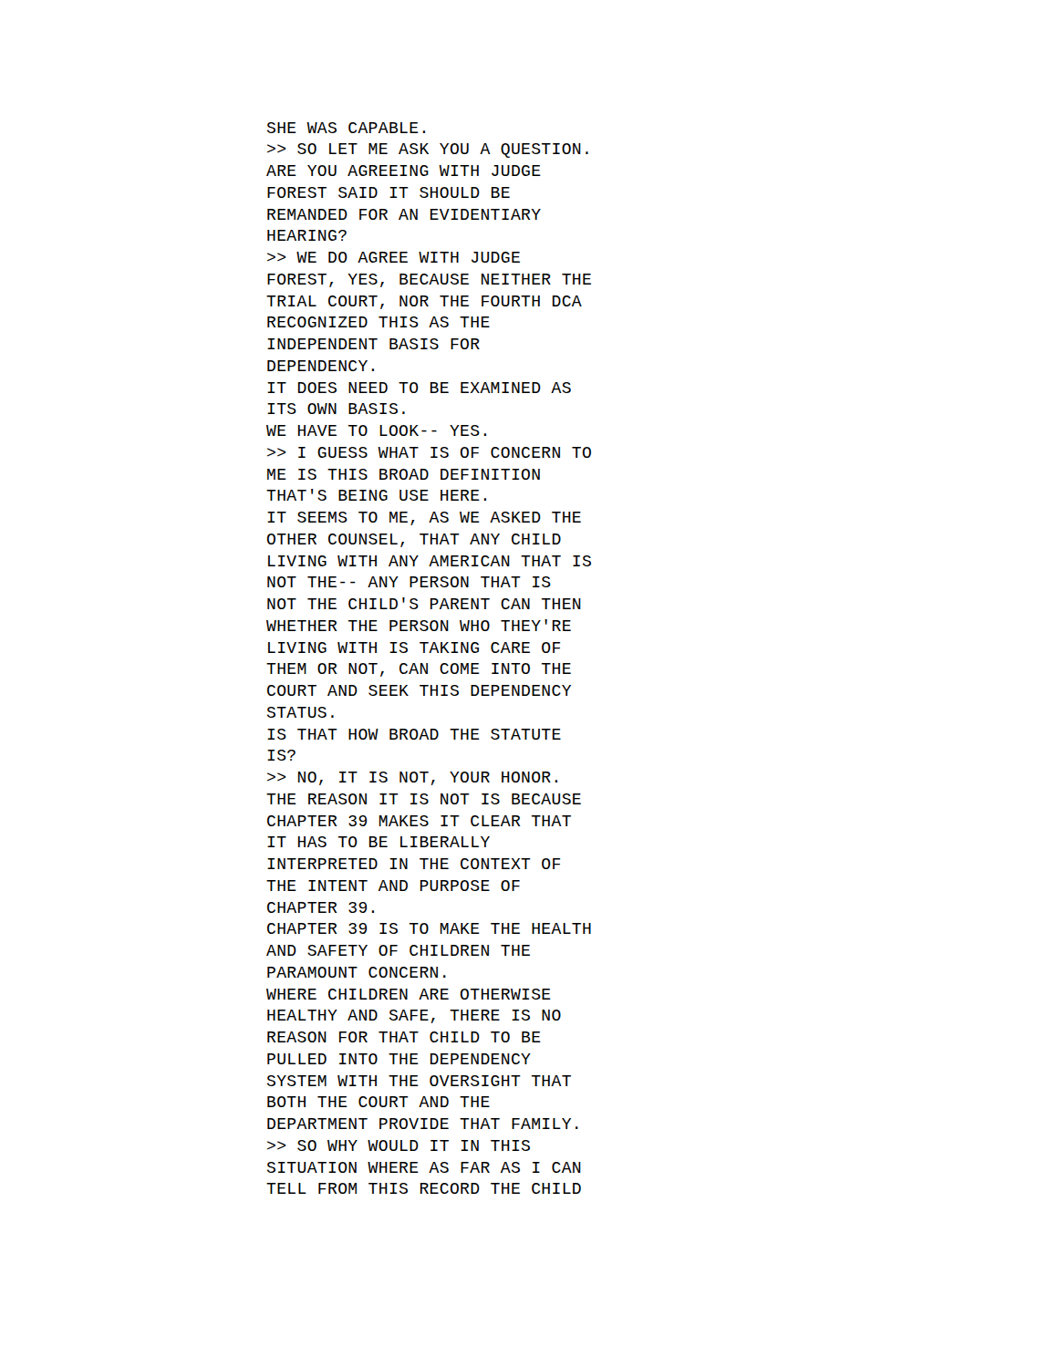SHE WAS CAPABLE.
>> SO LET ME ASK YOU A QUESTION.
ARE YOU AGREEING WITH JUDGE
FOREST SAID IT SHOULD BE
REMANDED FOR AN EVIDENTIARY
HEARING?
>> WE DO AGREE WITH JUDGE
FOREST, YES, BECAUSE NEITHER THE
TRIAL COURT, NOR THE FOURTH DCA
RECOGNIZED THIS AS THE
INDEPENDENT BASIS FOR
DEPENDENCY.
IT DOES NEED TO BE EXAMINED AS
ITS OWN BASIS.
WE HAVE TO LOOK-- YES.
>> I GUESS WHAT IS OF CONCERN TO
ME IS THIS BROAD DEFINITION
THAT'S BEING USE HERE.
IT SEEMS TO ME, AS WE ASKED THE
OTHER COUNSEL, THAT ANY CHILD
LIVING WITH ANY AMERICAN THAT IS
NOT THE-- ANY PERSON THAT IS
NOT THE CHILD'S PARENT CAN THEN
WHETHER THE PERSON WHO THEY'RE
LIVING WITH IS TAKING CARE OF
THEM OR NOT, CAN COME INTO THE
COURT AND SEEK THIS DEPENDENCY
STATUS.
IS THAT HOW BROAD THE STATUTE
IS?
>> NO, IT IS NOT, YOUR HONOR.
THE REASON IT IS NOT IS BECAUSE
CHAPTER 39 MAKES IT CLEAR THAT
IT HAS TO BE LIBERALLY
INTERPRETED IN THE CONTEXT OF
THE INTENT AND PURPOSE OF
CHAPTER 39.
CHAPTER 39 IS TO MAKE THE HEALTH
AND SAFETY OF CHILDREN THE
PARAMOUNT CONCERN.
WHERE CHILDREN ARE OTHERWISE
HEALTHY AND SAFE, THERE IS NO
REASON FOR THAT CHILD TO BE
PULLED INTO THE DEPENDENCY
SYSTEM WITH THE OVERSIGHT THAT
BOTH THE COURT AND THE
DEPARTMENT PROVIDE THAT FAMILY.
>> SO WHY WOULD IT IN THIS
SITUATION WHERE AS FAR AS I CAN
TELL FROM THIS RECORD THE CHILD